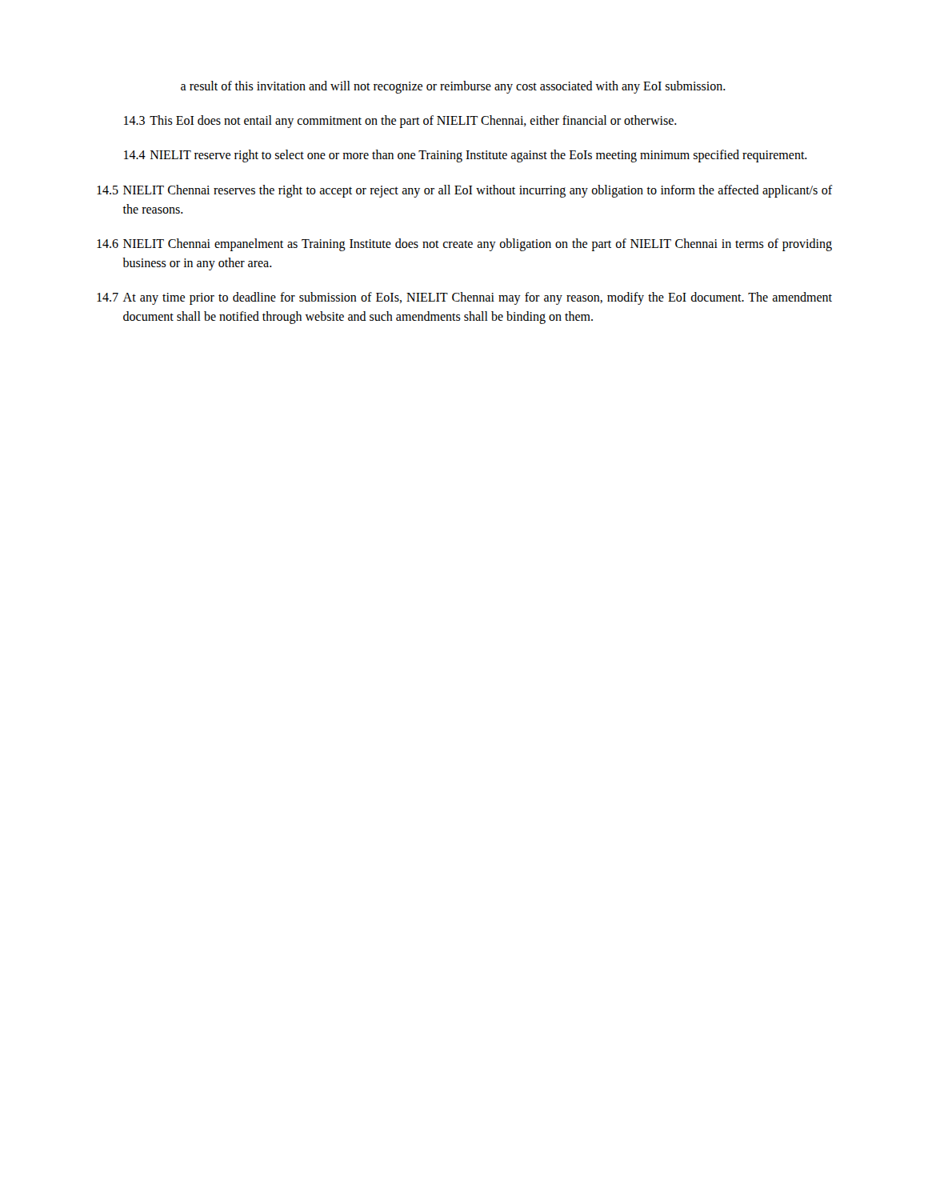a result of this invitation and will not recognize or reimburse any cost associated with any EoI submission.
14.3 This EoI does not entail any commitment on the part of NIELIT Chennai, either financial or otherwise.
14.4 NIELIT reserve right to select one or more than one Training Institute against the EoIs meeting minimum specified requirement.
14.5 NIELIT Chennai reserves the right to accept or reject any or all EoI without incurring any obligation to inform the affected applicant/s of the reasons.
14.6 NIELIT Chennai empanelment as Training Institute does not create any obligation on the part of NIELIT Chennai in terms of providing business or in any other area.
14.7 At any time prior to deadline for submission of EoIs, NIELIT Chennai may for any reason, modify the EoI document. The amendment document shall be notified through website and such amendments shall be binding on them.